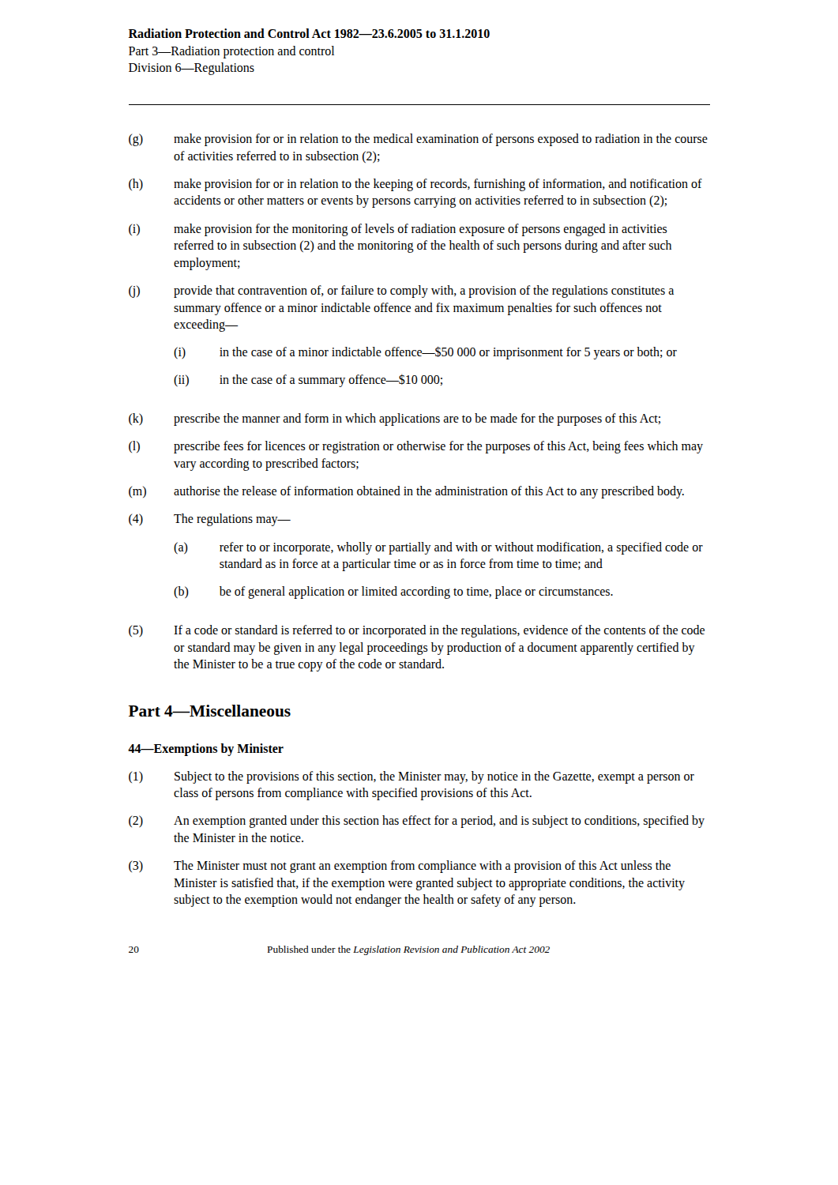Radiation Protection and Control Act 1982—23.6.2005 to 31.1.2010
Part 3—Radiation protection and control
Division 6—Regulations
(g) make provision for or in relation to the medical examination of persons exposed to radiation in the course of activities referred to in subsection (2);
(h) make provision for or in relation to the keeping of records, furnishing of information, and notification of accidents or other matters or events by persons carrying on activities referred to in subsection (2);
(i) make provision for the monitoring of levels of radiation exposure of persons engaged in activities referred to in subsection (2) and the monitoring of the health of such persons during and after such employment;
(j) provide that contravention of, or failure to comply with, a provision of the regulations constitutes a summary offence or a minor indictable offence and fix maximum penalties for such offences not exceeding—
(i) in the case of a minor indictable offence—$50 000 or imprisonment for 5 years or both; or
(ii) in the case of a summary offence—$10 000;
(k) prescribe the manner and form in which applications are to be made for the purposes of this Act;
(l) prescribe fees for licences or registration or otherwise for the purposes of this Act, being fees which may vary according to prescribed factors;
(m) authorise the release of information obtained in the administration of this Act to any prescribed body.
(4) The regulations may—
(a) refer to or incorporate, wholly or partially and with or without modification, a specified code or standard as in force at a particular time or as in force from time to time; and
(b) be of general application or limited according to time, place or circumstances.
(5) If a code or standard is referred to or incorporated in the regulations, evidence of the contents of the code or standard may be given in any legal proceedings by production of a document apparently certified by the Minister to be a true copy of the code or standard.
Part 4—Miscellaneous
44—Exemptions by Minister
(1) Subject to the provisions of this section, the Minister may, by notice in the Gazette, exempt a person or class of persons from compliance with specified provisions of this Act.
(2) An exemption granted under this section has effect for a period, and is subject to conditions, specified by the Minister in the notice.
(3) The Minister must not grant an exemption from compliance with a provision of this Act unless the Minister is satisfied that, if the exemption were granted subject to appropriate conditions, the activity subject to the exemption would not endanger the health or safety of any person.
20 Published under the Legislation Revision and Publication Act 2002